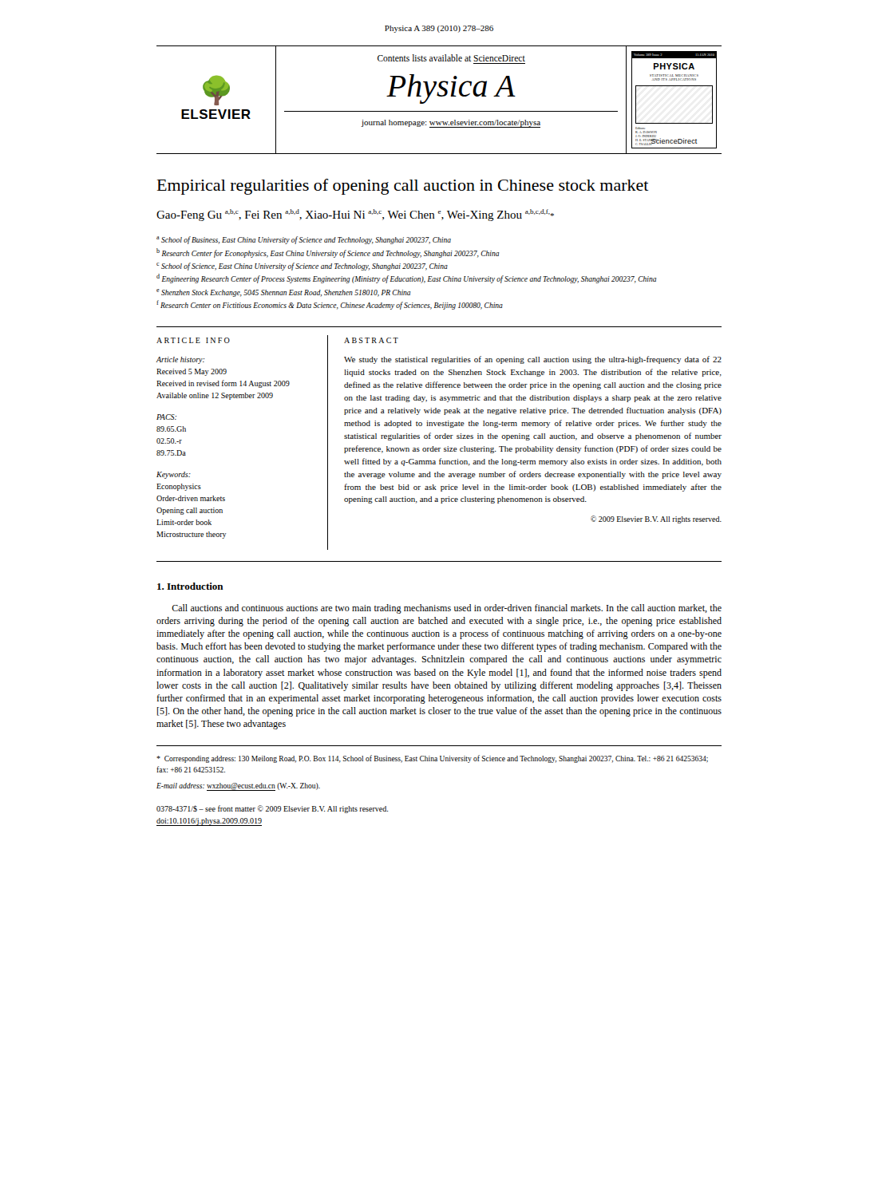Physica A 389 (2010) 278–286
🌳 ELSEVIER
Contents lists available at ScienceDirect
Physica A
journal homepage: www.elsevier.com/locate/physa
Volume 389 Issue 215 JAN 2010
PHYSICA
STATISTICAL MECHANICS
AND ITS APPLICATIONS
Editors:
K. A. DAWSON
J. O. INDEKEU
H. E. STANLEY
C. TSALLIS
ScienceDirect
Empirical regularities of opening call auction in Chinese stock market
Gao-Feng Gu a,b,c, Fei Ren a,b,d, Xiao-Hui Ni a,b,c, Wei Chen e, Wei-Xing Zhou a,b,c,d,f,*
a School of Business, East China University of Science and Technology, Shanghai 200237, China
b Research Center for Econophysics, East China University of Science and Technology, Shanghai 200237, China
c School of Science, East China University of Science and Technology, Shanghai 200237, China
d Engineering Research Center of Process Systems Engineering (Ministry of Education), East China University of Science and Technology, Shanghai 200237, China
e Shenzhen Stock Exchange, 5045 Shennan East Road, Shenzhen 518010, PR China
f Research Center on Fictitious Economics & Data Science, Chinese Academy of Sciences, Beijing 100080, China
Article info
Article history:
Received 5 May 2009
Received in revised form 14 August 2009
Available online 12 September 2009
PACS:
89.65.Gh
02.50.-r
89.75.Da
Keywords:
Econophysics
Order-driven markets
Opening call auction
Limit-order book
Microstructure theory
Abstract
We study the statistical regularities of an opening call auction using the ultra-high-frequency data of 22 liquid stocks traded on the Shenzhen Stock Exchange in 2003. The distribution of the relative price, defined as the relative difference between the order price in the opening call auction and the closing price on the last trading day, is asymmetric and that the distribution displays a sharp peak at the zero relative price and a relatively wide peak at the negative relative price. The detrended fluctuation analysis (DFA) method is adopted to investigate the long-term memory of relative order prices. We further study the statistical regularities of order sizes in the opening call auction, and observe a phenomenon of number preference, known as order size clustering. The probability density function (PDF) of order sizes could be well fitted by a q-Gamma function, and the long-term memory also exists in order sizes. In addition, both the average volume and the average number of orders decrease exponentially with the price level away from the best bid or ask price level in the limit-order book (LOB) established immediately after the opening call auction, and a price clustering phenomenon is observed.
© 2009 Elsevier B.V. All rights reserved.
1. Introduction
Call auctions and continuous auctions are two main trading mechanisms used in order-driven financial markets. In the call auction market, the orders arriving during the period of the opening call auction are batched and executed with a single price, i.e., the opening price established immediately after the opening call auction, while the continuous auction is a process of continuous matching of arriving orders on a one-by-one basis. Much effort has been devoted to studying the market performance under these two different types of trading mechanism. Compared with the continuous auction, the call auction has two major advantages. Schnitzlein compared the call and continuous auctions under asymmetric information in a laboratory asset market whose construction was based on the Kyle model [1], and found that the informed noise traders spend lower costs in the call auction [2]. Qualitatively similar results have been obtained by utilizing different modeling approaches [3,4]. Theissen further confirmed that in an experimental asset market incorporating heterogeneous information, the call auction provides lower execution costs [5]. On the other hand, the opening price in the call auction market is closer to the true value of the asset than the opening price in the continuous market [5]. These two advantages
* Corresponding address: 130 Meilong Road, P.O. Box 114, School of Business, East China University of Science and Technology, Shanghai 200237, China. Tel.: +86 21 64253634; fax: +86 21 64253152.
E-mail address: wxzhou@ecust.edu.cn (W.-X. Zhou).
0378-4371/$ – see front matter © 2009 Elsevier B.V. All rights reserved.
doi:10.1016/j.physa.2009.09.019